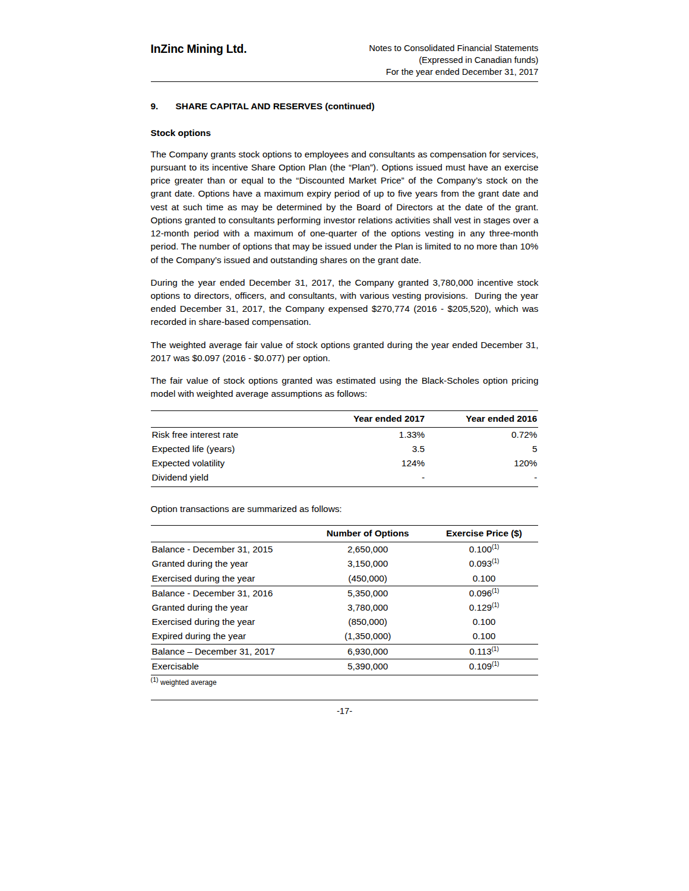InZinc Mining Ltd.
Notes to Consolidated Financial Statements
(Expressed in Canadian funds)
For the year ended December 31, 2017
9. SHARE CAPITAL AND RESERVES (continued)
Stock options
The Company grants stock options to employees and consultants as compensation for services, pursuant to its incentive Share Option Plan (the “Plan”). Options issued must have an exercise price greater than or equal to the “Discounted Market Price” of the Company’s stock on the grant date. Options have a maximum expiry period of up to five years from the grant date and vest at such time as may be determined by the Board of Directors at the date of the grant. Options granted to consultants performing investor relations activities shall vest in stages over a 12-month period with a maximum of one-quarter of the options vesting in any three-month period. The number of options that may be issued under the Plan is limited to no more than 10% of the Company’s issued and outstanding shares on the grant date.
During the year ended December 31, 2017, the Company granted 3,780,000 incentive stock options to directors, officers, and consultants, with various vesting provisions. During the year ended December 31, 2017, the Company expensed $270,774 (2016 - $205,520), which was recorded in share-based compensation.
The weighted average fair value of stock options granted during the year ended December 31, 2017 was $0.097 (2016 - $0.077) per option.
The fair value of stock options granted was estimated using the Black-Scholes option pricing model with weighted average assumptions as follows:
| | Year ended 2017 | Year ended 2016 |
| --- | --- | --- |
| Risk free interest rate | 1.33% | 0.72% |
| Expected life (years) | 3.5 | 5 |
| Expected volatility | 124% | 120% |
| Dividend yield | - | - |
Option transactions are summarized as follows:
| | Number of Options | Exercise Price ($) |
| --- | --- | --- |
| Balance - December 31, 2015 | 2,650,000 | 0.100 (1) |
| Granted during the year | 3,150,000 | 0.093 (1) |
| Exercised during the year | (450,000) | 0.100 |
| Balance - December 31, 2016 | 5,350,000 | 0.096 (1) |
| Granted during the year | 3,780,000 | 0.129 (1) |
| Exercised during the year | (850,000) | 0.100 |
| Expired during the year | (1,350,000) | 0.100 |
| Balance – December 31, 2017 | 6,930,000 | 0.113 (1) |
| Exercisable | 5,390,000 | 0.109 (1) |
(1) weighted average
-17-